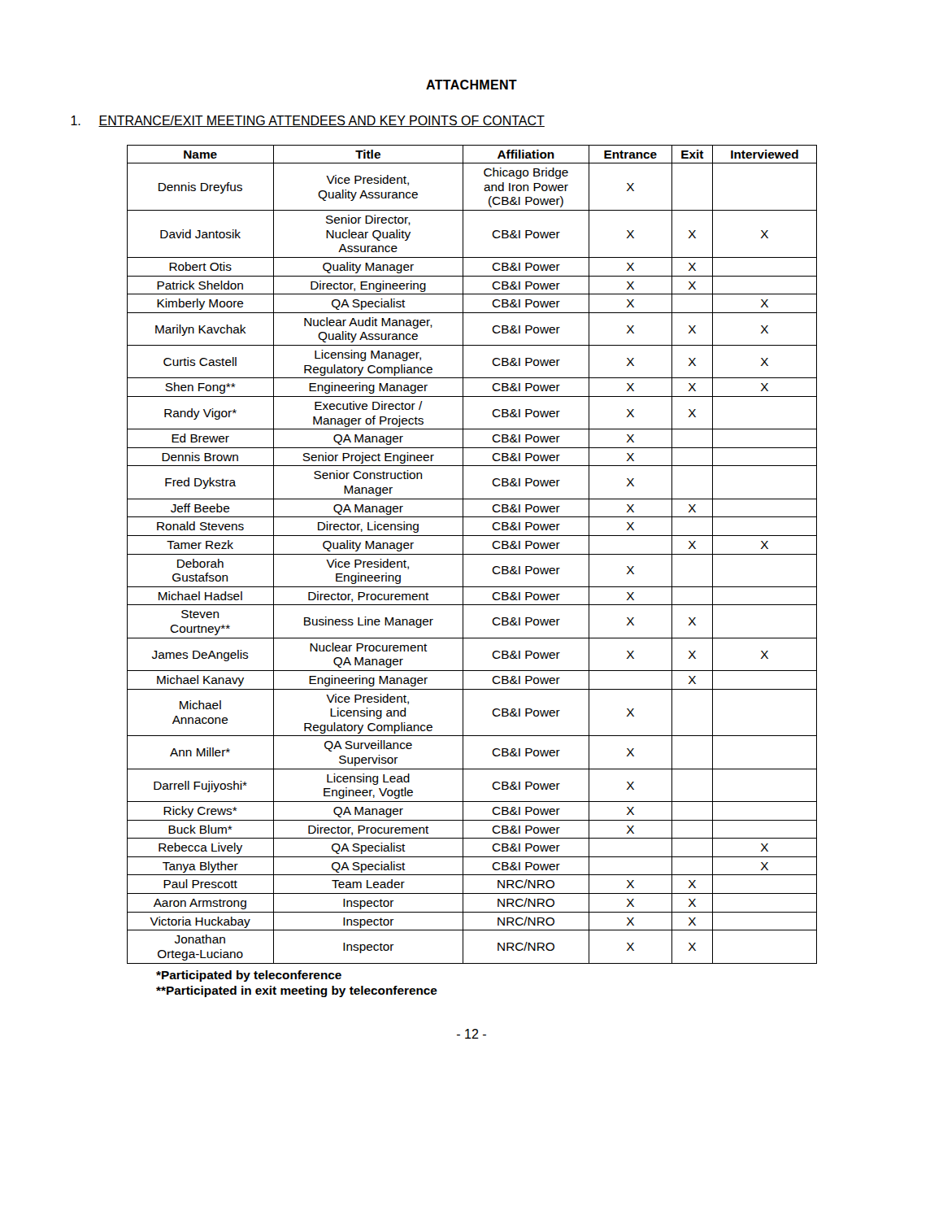ATTACHMENT
1. ENTRANCE/EXIT MEETING ATTENDEES AND KEY POINTS OF CONTACT
| Name | Title | Affiliation | Entrance | Exit | Interviewed |
| --- | --- | --- | --- | --- | --- |
| Dennis Dreyfus | Vice President, Quality Assurance | Chicago Bridge and Iron Power (CB&I Power) | X | | |
| David Jantosik | Senior Director, Nuclear Quality Assurance | CB&I Power | X | X | X |
| Robert Otis | Quality Manager | CB&I Power | X | X | |
| Patrick Sheldon | Director, Engineering | CB&I Power | X | X | |
| Kimberly Moore | QA Specialist | CB&I Power | X | | X |
| Marilyn Kavchak | Nuclear Audit Manager, Quality Assurance | CB&I Power | X | X | X |
| Curtis Castell | Licensing Manager, Regulatory Compliance | CB&I Power | X | X | X |
| Shen Fong** | Engineering Manager | CB&I Power | X | X | X |
| Randy Vigor* | Executive Director / Manager of Projects | CB&I Power | X | X | |
| Ed Brewer | QA Manager | CB&I Power | X | | |
| Dennis Brown | Senior Project Engineer | CB&I Power | X | | |
| Fred Dykstra | Senior Construction Manager | CB&I Power | X | | |
| Jeff Beebe | QA Manager | CB&I Power | X | X | |
| Ronald Stevens | Director, Licensing | CB&I Power | X | | |
| Tamer Rezk | Quality Manager | CB&I Power | | X | X |
| Deborah Gustafson | Vice President, Engineering | CB&I Power | X | | |
| Michael Hadsel | Director, Procurement | CB&I Power | X | | |
| Steven Courtney** | Business Line Manager | CB&I Power | X | X | |
| James DeAngelis | Nuclear Procurement QA Manager | CB&I Power | X | X | X |
| Michael Kanavy | Engineering Manager | CB&I Power | | X | |
| Michael Annacone | Vice President, Licensing and Regulatory Compliance | CB&I Power | X | | |
| Ann Miller* | QA Surveillance Supervisor | CB&I Power | X | | |
| Darrell Fujiyoshi* | Licensing Lead Engineer, Vogtle | CB&I Power | X | | |
| Ricky Crews* | QA Manager | CB&I Power | X | | |
| Buck Blum* | Director, Procurement | CB&I Power | X | | |
| Rebecca Lively | QA Specialist | CB&I Power | | | X |
| Tanya Blyther | QA Specialist | CB&I Power | | | X |
| Paul Prescott | Team Leader | NRC/NRO | X | X | |
| Aaron Armstrong | Inspector | NRC/NRO | X | X | |
| Victoria Huckabay | Inspector | NRC/NRO | X | X | |
| Jonathan Ortega-Luciano | Inspector | NRC/NRO | X | X | |
*Participated by teleconference
**Participated in exit meeting by teleconference
- 12 -